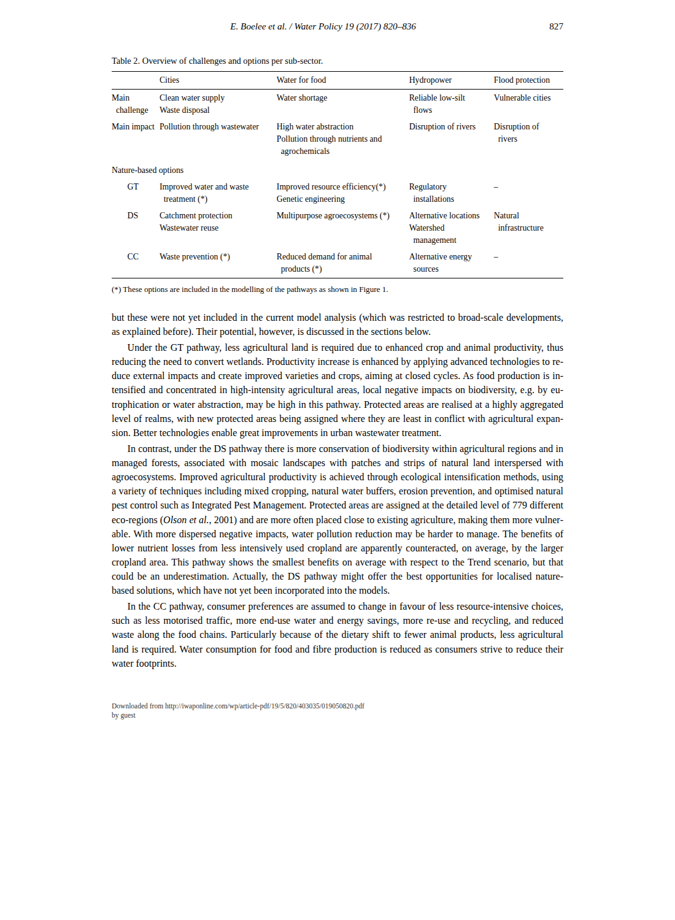E. Boelee et al. / Water Policy 19 (2017) 820–836 827
Table 2. Overview of challenges and options per sub-sector.
| | Cities | Water for food | Hydropower | Flood protection |
| --- | --- | --- | --- | --- |
| Main challenge | Clean water supply Waste disposal | Water shortage | Reliable low-silt flows | Vulnerable cities |
| Main impact | Pollution through wastewater | High water abstraction Pollution through nutrients and agrochemicals | Disruption of rivers | Disruption of rivers |
| Nature-based options |
| GT | Improved water and waste treatment (*) | Improved resource efficiency(*) Genetic engineering | Regulatory installations | – |
| DS | Catchment protection Wastewater reuse | Multipurpose agroecosystems (*) | Alternative locations Watershed management | Natural infrastructure |
| CC | Waste prevention (*) | Reduced demand for animal products (*) | Alternative energy sources | – |
(*) These options are included in the modelling of the pathways as shown in Figure 1.
but these were not yet included in the current model analysis (which was restricted to broad-scale developments, as explained before). Their potential, however, is discussed in the sections below.
Under the GT pathway, less agricultural land is required due to enhanced crop and animal productivity, thus reducing the need to convert wetlands. Productivity increase is enhanced by applying advanced technologies to reduce external impacts and create improved varieties and crops, aiming at closed cycles. As food production is intensified and concentrated in high-intensity agricultural areas, local negative impacts on biodiversity, e.g. by eutrophication or water abstraction, may be high in this pathway. Protected areas are realised at a highly aggregated level of realms, with new protected areas being assigned where they are least in conflict with agricultural expansion. Better technologies enable great improvements in urban wastewater treatment.
In contrast, under the DS pathway there is more conservation of biodiversity within agricultural regions and in managed forests, associated with mosaic landscapes with patches and strips of natural land interspersed with agroecosystems. Improved agricultural productivity is achieved through ecological intensification methods, using a variety of techniques including mixed cropping, natural water buffers, erosion prevention, and optimised natural pest control such as Integrated Pest Management. Protected areas are assigned at the detailed level of 779 different eco-regions (Olson et al., 2001) and are more often placed close to existing agriculture, making them more vulnerable. With more dispersed negative impacts, water pollution reduction may be harder to manage. The benefits of lower nutrient losses from less intensively used cropland are apparently counteracted, on average, by the larger cropland area. This pathway shows the smallest benefits on average with respect to the Trend scenario, but that could be an underestimation. Actually, the DS pathway might offer the best opportunities for localised nature-based solutions, which have not yet been incorporated into the models.
In the CC pathway, consumer preferences are assumed to change in favour of less resource-intensive choices, such as less motorised traffic, more end-use water and energy savings, more re-use and recycling, and reduced waste along the food chains. Particularly because of the dietary shift to fewer animal products, less agricultural land is required. Water consumption for food and fibre production is reduced as consumers strive to reduce their water footprints.
Downloaded from http://iwaponline.com/wp/article-pdf/19/5/820/403035/019050820.pdf
by guest